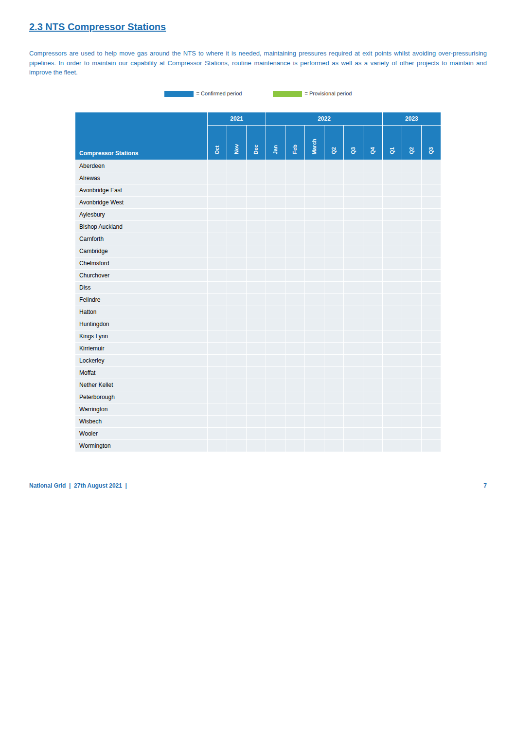2.3 NTS Compressor Stations
Compressors are used to help move gas around the NTS to where it is needed, maintaining pressures required at exit points whilst avoiding over-pressurising pipelines. In order to maintain our capability at Compressor Stations, routine maintenance is performed as well as a variety of other projects to maintain and improve the fleet.
= Confirmed period = Provisional period
| Compressor Stations | 2021 | 2022 | 2023 |
| --- | --- | --- | --- |
| Oct | Nov | Dec | Jan | Feb | March | Q2 | Q3 | Q4 | Q1 | Q2 | Q3 |
| Aberdeen | | | | | | | | | | | | |
| Alrewas | | | | | | | | | | | | |
| Avonbridge East | | | | | | | | | | | | |
| Avonbridge West | | | | | | | | | | | | |
| Aylesbury | | | | | | | | | | | | |
| Bishop Auckland | | | | | | | | | | | | |
| Carnforth | | | | | | | | | | | | |
| Cambridge | | | | | | | | | | | | |
| Chelmsford | | | | | | | | | | | | |
| Churchover | | | | | | | | | | | | |
| Diss | | | | | | | | | | | | |
| Felindre | | | | | | | | | | | | |
| Hatton | | | | | | | | | | | | |
| Huntingdon | | | | | | | | | | | | |
| Kings Lynn | | | | | | | | | | | | |
| Kirriemuir | | | | | | | | | | | | |
| Lockerley | | | | | | | | | | | | |
| Moffat | | | | | | | | | | | | |
| Nether Kellet | | | | | | | | | | | | |
| Peterborough | | | | | | | | | | | | |
| Warrington | | | | | | | | | | | | |
| Wisbech | | | | | | | | | | | | |
| Wooler | | | | | | | | | | | | |
| Wormington | | | | | | | | | | | | |
National Grid | 27th August 2021 |
7